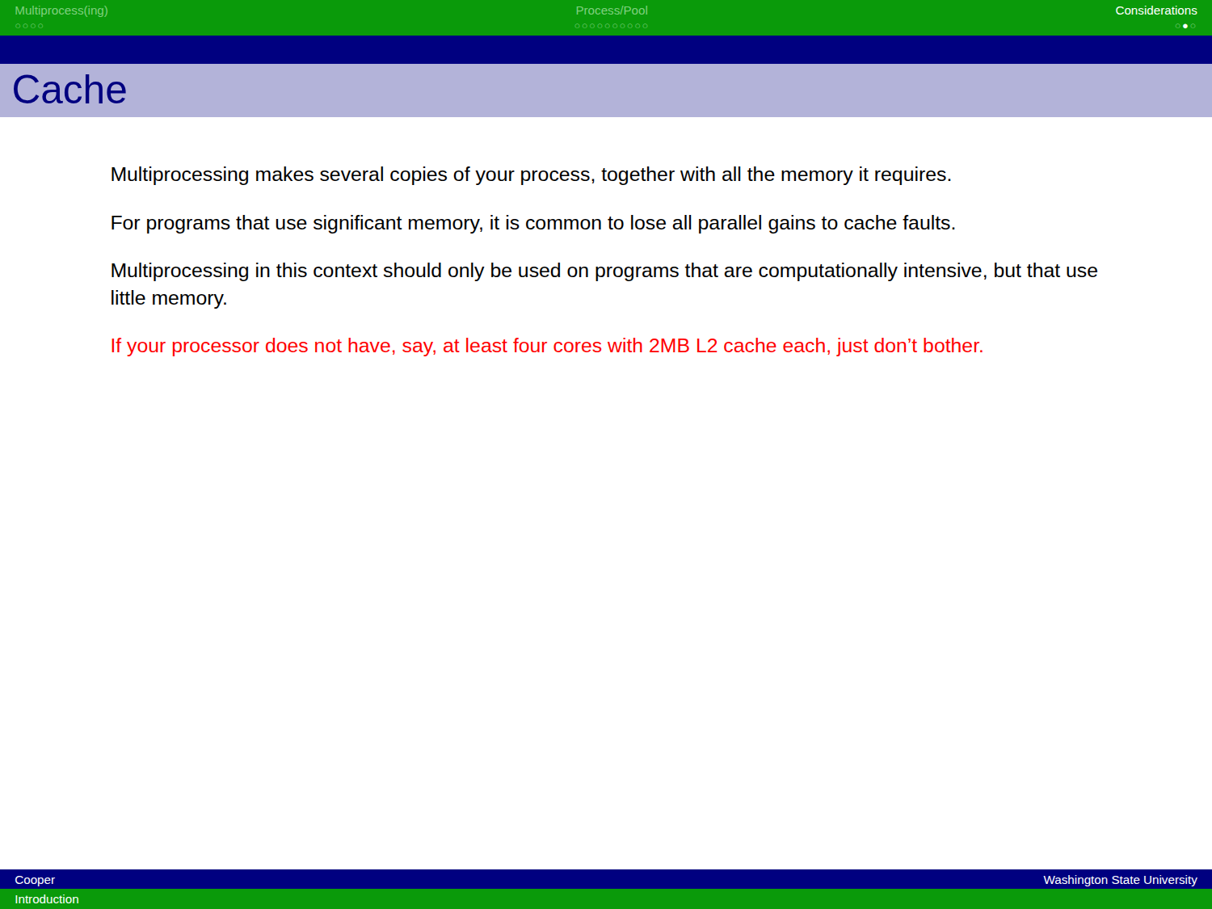Multiprocess(ing) ○○○○
Process/Pool ○○○○○○○○○○
Considerations ○●○
Cache
Multiprocessing makes several copies of your process, together with all the memory it requires.
For programs that use significant memory, it is common to lose all parallel gains to cache faults.
Multiprocessing in this context should only be used on programs that are computationally intensive, but that use little memory.
If your processor does not have, say, at least four cores with 2MB L2 cache each, just don’t bother.
Cooper Washington State University
Introduction